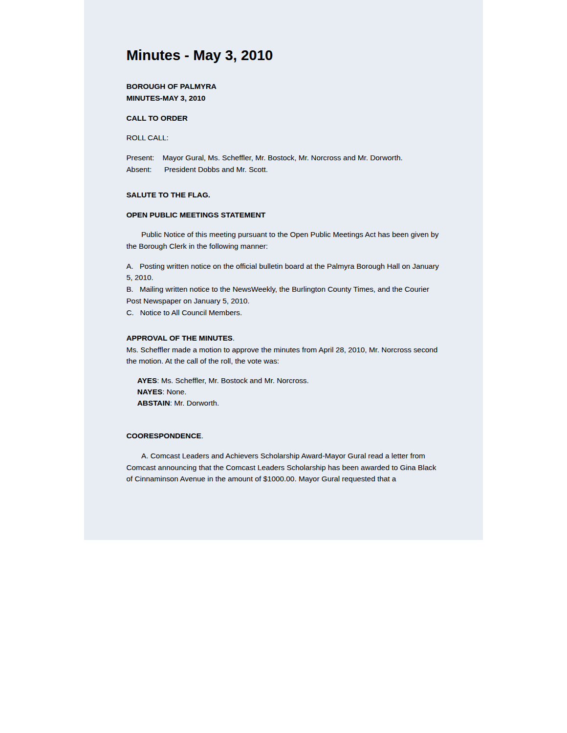Minutes - May 3, 2010
BOROUGH OF PALMYRA
MINUTES-MAY 3, 2010
CALL TO ORDER
ROLL CALL:
Present: Mayor Gural, Ms. Scheffler, Mr. Bostock, Mr. Norcross and Mr. Dorworth.
Absent: President Dobbs and Mr. Scott.
SALUTE TO THE FLAG.
OPEN PUBLIC MEETINGS STATEMENT
Public Notice of this meeting pursuant to the Open Public Meetings Act has been given by the Borough Clerk in the following manner:
A. Posting written notice on the official bulletin board at the Palmyra Borough Hall on January 5, 2010.
B. Mailing written notice to the NewsWeekly, the Burlington County Times, and the Courier Post Newspaper on January 5, 2010.
C. Notice to All Council Members.
APPROVAL OF THE MINUTES.
Ms. Scheffler made a motion to approve the minutes from April 28, 2010, Mr. Norcross second the motion. At the call of the roll, the vote was:
AYES: Ms. Scheffler, Mr. Bostock and Mr. Norcross.
NAYES: None.
ABSTAIN: Mr. Dorworth.
COORESPONDENCE.
A. Comcast Leaders and Achievers Scholarship Award-Mayor Gural read a letter from Comcast announcing that the Comcast Leaders Scholarship has been awarded to Gina Black of Cinnaminson Avenue in the amount of $1000.00. Mayor Gural requested that a